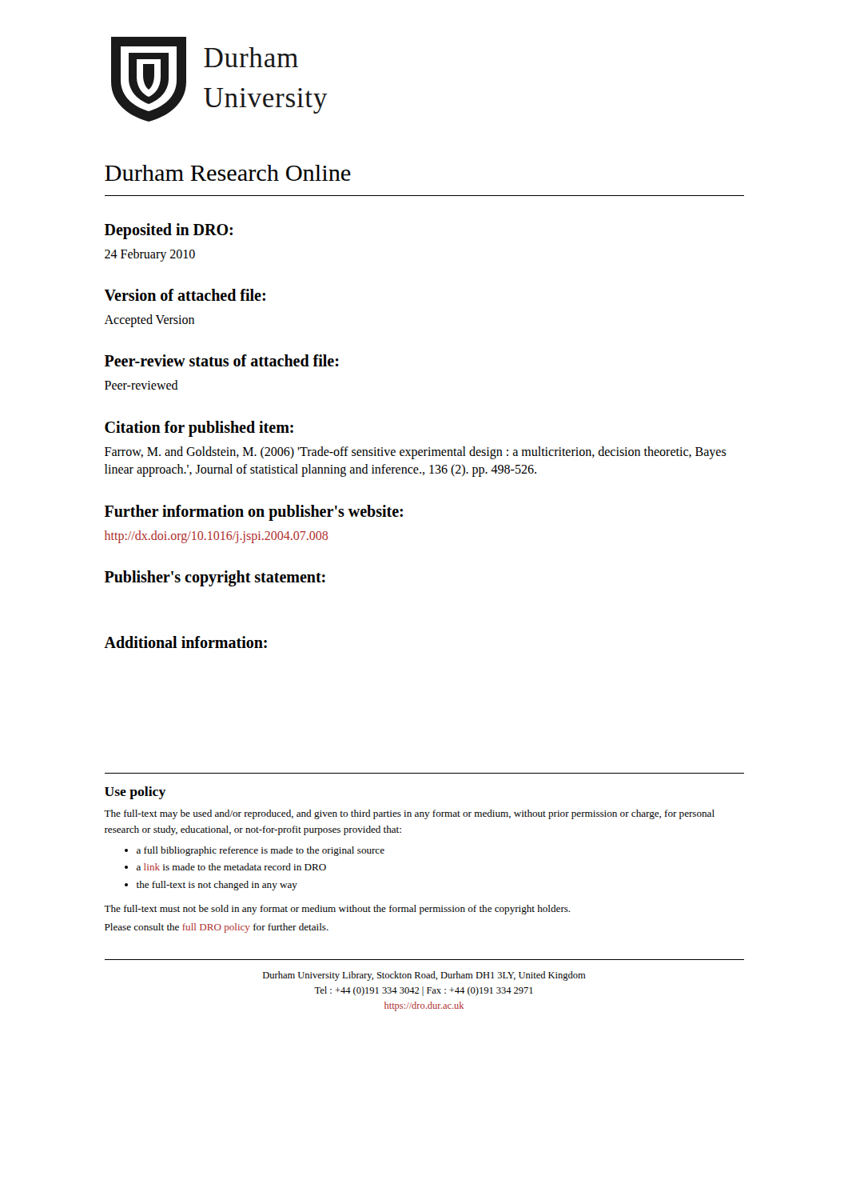Durham
University
Durham Research Online
Deposited in DRO:
24 February 2010
Version of attached file:
Accepted Version
Peer-review status of attached file:
Peer-reviewed
Citation for published item:
Farrow, M. and Goldstein, M. (2006) 'Trade-off sensitive experimental design : a multicriterion, decision theoretic, Bayes linear approach.', Journal of statistical planning and inference., 136 (2). pp. 498-526.
Further information on publisher's website:
http://dx.doi.org/10.1016/j.jspi.2004.07.008
Publisher's copyright statement:
Additional information:
Use policy
The full-text may be used and/or reproduced, and given to third parties in any format or medium, without prior permission or charge, for personal research or study, educational, or not-for-profit purposes provided that:
a full bibliographic reference is made to the original source
a link is made to the metadata record in DRO
the full-text is not changed in any way
The full-text must not be sold in any format or medium without the formal permission of the copyright holders.
Please consult the full DRO policy for further details.
Durham University Library, Stockton Road, Durham DH1 3LY, United Kingdom
Tel : +44 (0)191 334 3042 | Fax : +44 (0)191 334 2971
https://dro.dur.ac.uk